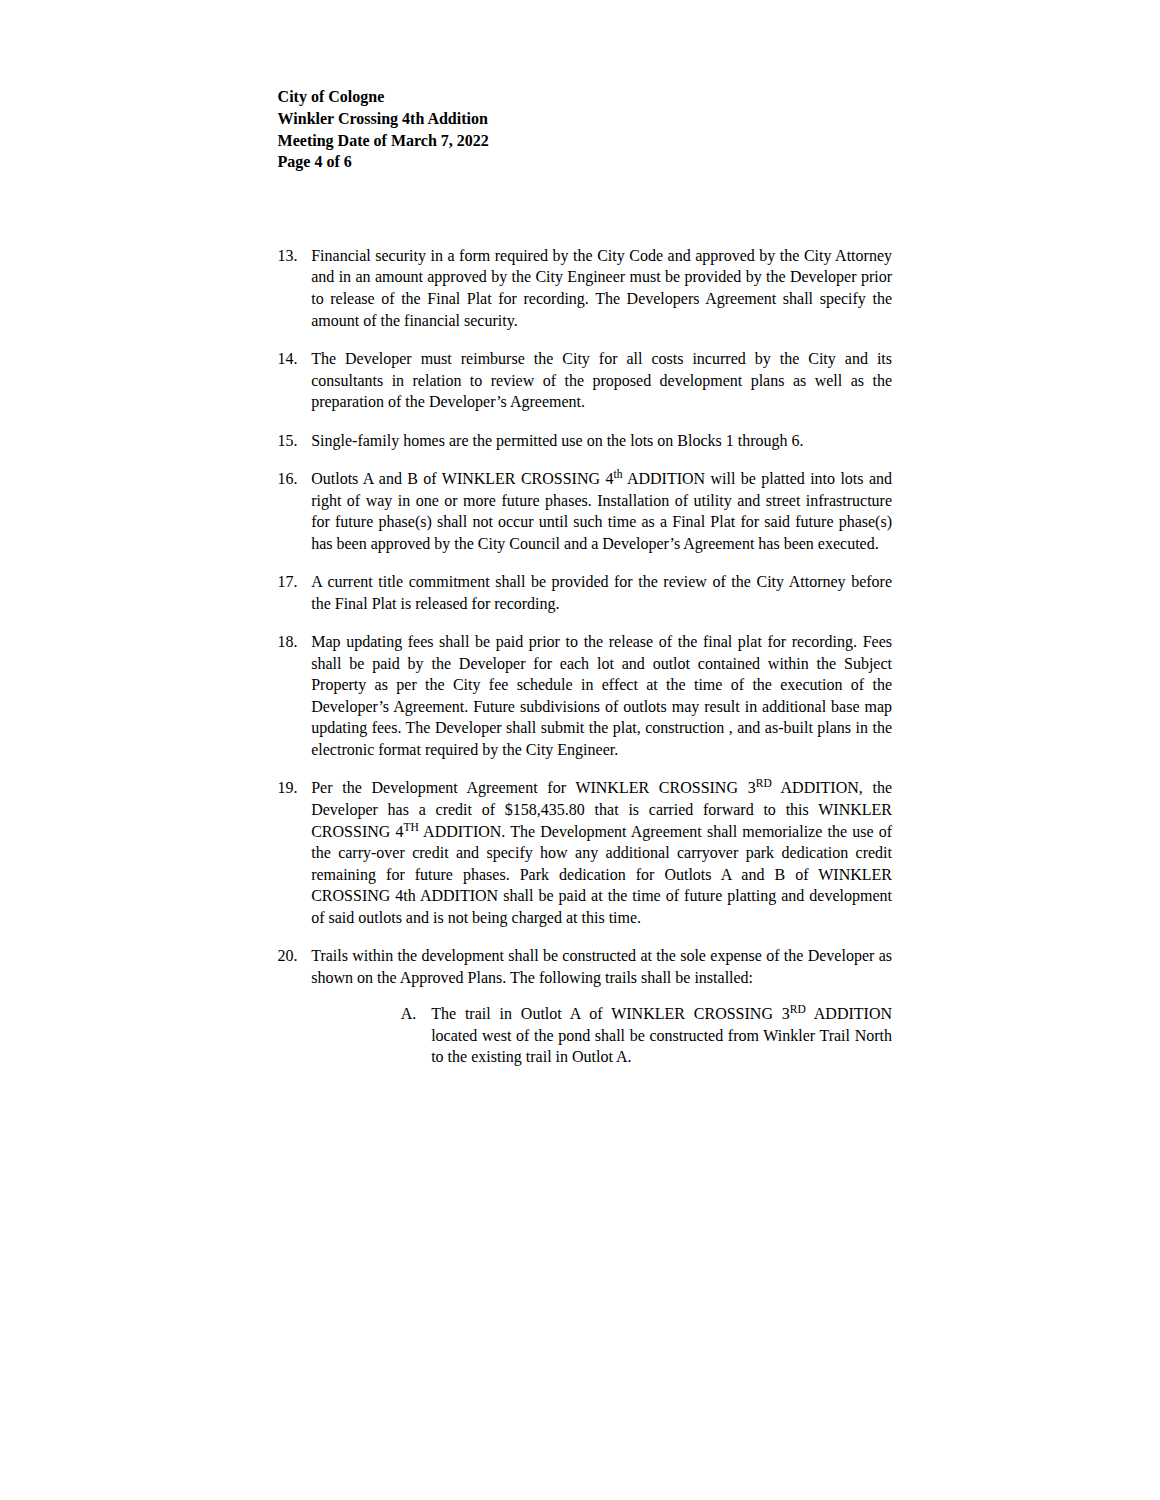City of Cologne
Winkler Crossing 4th Addition
Meeting Date of March 7, 2022
Page 4 of 6
13. Financial security in a form required by the City Code and approved by the City Attorney and in an amount approved by the City Engineer must be provided by the Developer prior to release of the Final Plat for recording. The Developers Agreement shall specify the amount of the financial security.
14. The Developer must reimburse the City for all costs incurred by the City and its consultants in relation to review of the proposed development plans as well as the preparation of the Developer’s Agreement.
15. Single-family homes are the permitted use on the lots on Blocks 1 through 6.
16. Outlots A and B of WINKLER CROSSING 4th ADDITION will be platted into lots and right of way in one or more future phases. Installation of utility and street infrastructure for future phase(s) shall not occur until such time as a Final Plat for said future phase(s) has been approved by the City Council and a Developer’s Agreement has been executed.
17. A current title commitment shall be provided for the review of the City Attorney before the Final Plat is released for recording.
18. Map updating fees shall be paid prior to the release of the final plat for recording. Fees shall be paid by the Developer for each lot and outlot contained within the Subject Property as per the City fee schedule in effect at the time of the execution of the Developer’s Agreement. Future subdivisions of outlots may result in additional base map updating fees. The Developer shall submit the plat, construction , and as-built plans in the electronic format required by the City Engineer.
19. Per the Development Agreement for WINKLER CROSSING 3RD ADDITION, the Developer has a credit of $158,435.80 that is carried forward to this WINKLER CROSSING 4TH ADDITION. The Development Agreement shall memorialize the use of the carry-over credit and specify how any additional carryover park dedication credit remaining for future phases. Park dedication for Outlots A and B of WINKLER CROSSING 4th ADDITION shall be paid at the time of future platting and development of said outlots and is not being charged at this time.
20. Trails within the development shall be constructed at the sole expense of the Developer as shown on the Approved Plans. The following trails shall be installed:
A. The trail in Outlot A of WINKLER CROSSING 3RD ADDITION located west of the pond shall be constructed from Winkler Trail North to the existing trail in Outlot A.